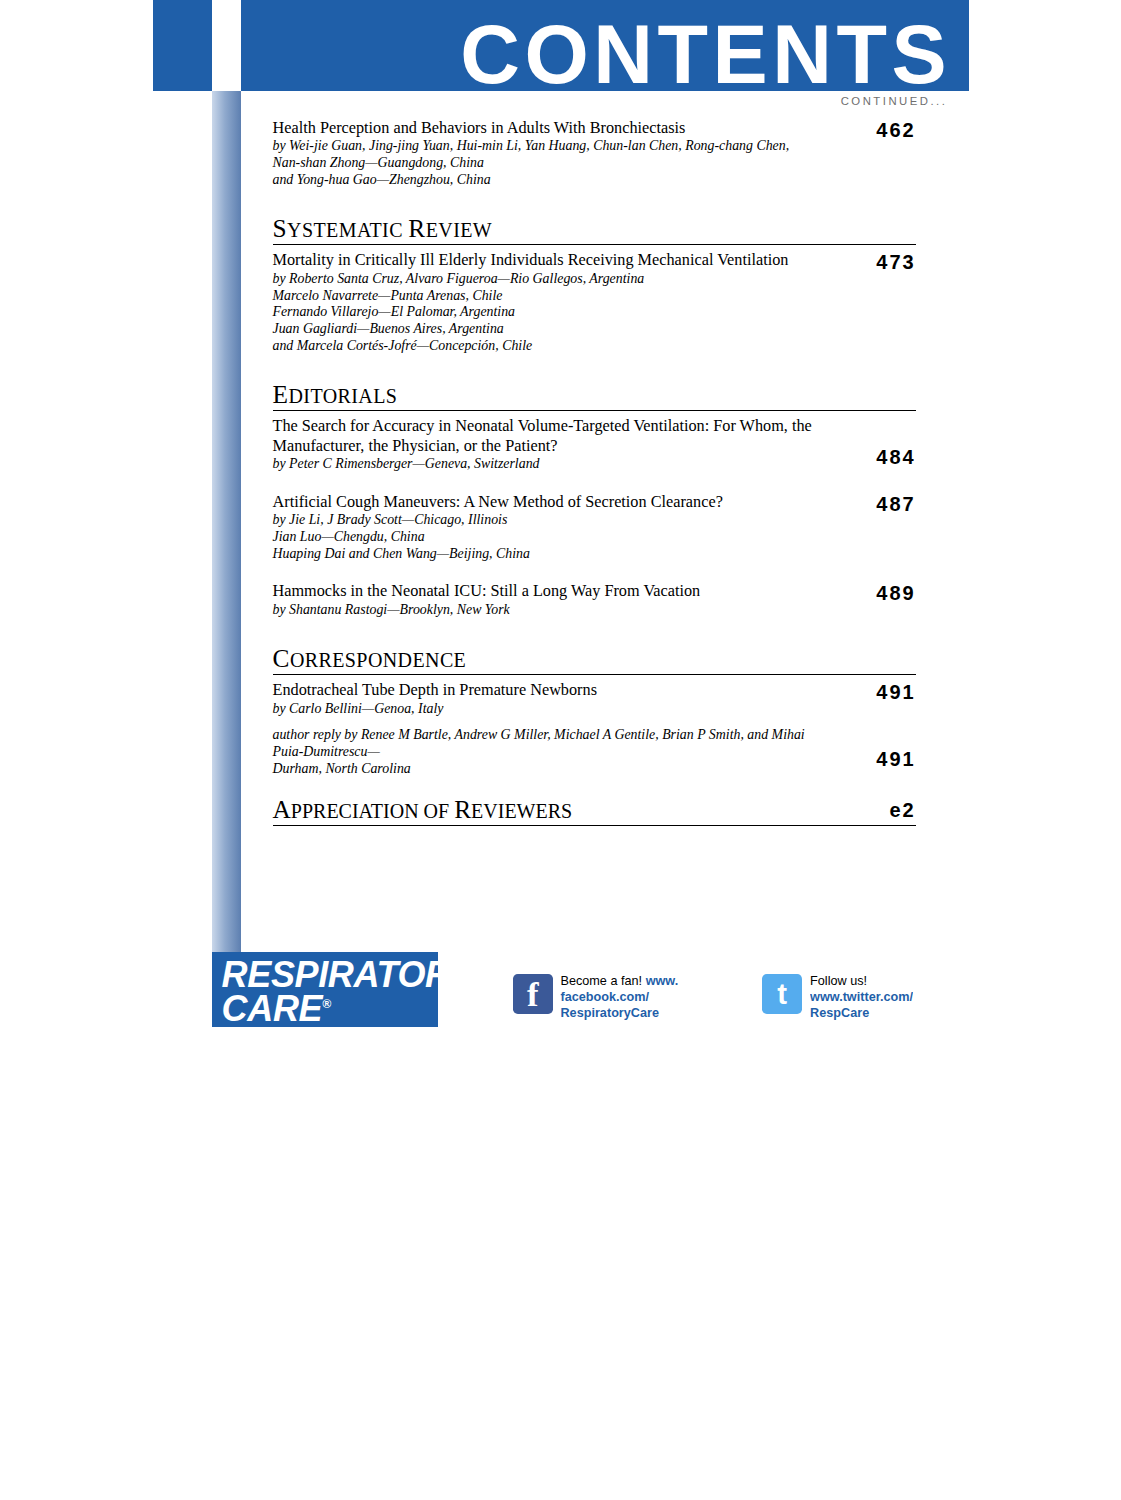CONTENTS
CONTINUED...
462
Health Perception and Behaviors in Adults With Bronchiectasis
by Wei-jie Guan, Jing-jing Yuan, Hui-min Li, Yan Huang, Chun-lan Chen, Rong-chang Chen,
Nan-shan Zhong—Guangdong, China
and Yong-hua Gao—Zhengzhou, China
SYSTEMATIC REVIEW
473
Mortality in Critically Ill Elderly Individuals Receiving Mechanical Ventilation
by Roberto Santa Cruz, Alvaro Figueroa—Rio Gallegos, Argentina
Marcelo Navarrete—Punta Arenas, Chile
Fernando Villarejo—El Palomar, Argentina
Juan Gagliardi—Buenos Aires, Argentina
and Marcela Cortés-Jofré—Concepción, Chile
EDITORIALS
484
The Search for Accuracy in Neonatal Volume-Targeted Ventilation: For Whom, the
Manufacturer, the Physician, or the Patient?
by Peter C Rimensberger—Geneva, Switzerland
487
Artificial Cough Maneuvers: A New Method of Secretion Clearance?
by Jie Li, J Brady Scott—Chicago, Illinois
Jian Luo—Chengdu, China
Huaping Dai and Chen Wang—Beijing, China
489
Hammocks in the Neonatal ICU: Still a Long Way From Vacation
by Shantanu Rastogi—Brooklyn, New York
CORRESPONDENCE
491
Endotracheal Tube Depth in Premature Newborns
by Carlo Bellini—Genoa, Italy
491
author reply by Renee M Bartle, Andrew G Miller, Michael A Gentile, Brian P Smith, and Mihai Puia-Dumitrescu—
Durham, North Carolina
APPRECIATION OF REVIEWERS e2
RESPIRATORY
CARE®
f
Become a fan! www.
facebook.com/
RespiratoryCare
t
Follow us!
www.twitter.com/
RespCare